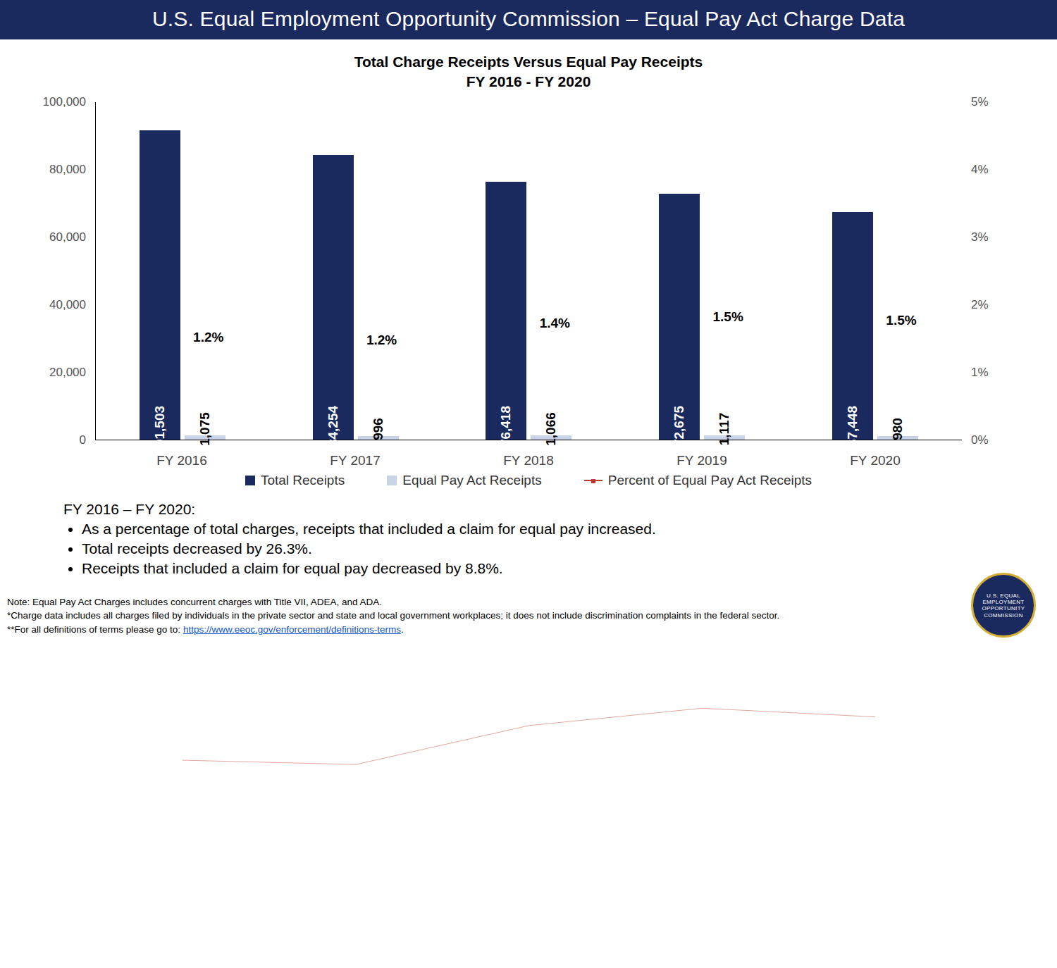U.S. Equal Employment Opportunity Commission – Equal Pay Act Charge Data
Total Charge Receipts Versus Equal Pay Receipts
FY 2016 - FY 2020
100,000 80,000 60,000 40,000 20,000 0
5% 4% 3% 2% 1% 0%
91,503
1,075
84,254
996
76,418
1,066
72,675
1,117
67,448
980
1.2%
1.2%
1.4%
1.5%
1.5%
FY 2016 FY 2017 FY 2018 FY 2019 FY 2020
Total Receipts
Equal Pay Act Receipts
Percent of Equal Pay Act Receipts
FY 2016 – FY 2020:
As a percentage of total charges, receipts that included a claim for equal pay increased.
Total receipts decreased by 26.3%.
Receipts that included a claim for equal pay decreased by 8.8%.
Note: Equal Pay Act Charges includes concurrent charges with Title VII, ADEA, and ADA.
*Charge data includes all charges filed by individuals in the private sector and state and local government workplaces; it does not include discrimination complaints in the federal sector.
**For all definitions of terms please go to: https://www.eeoc.gov/enforcement/definitions-terms.
U.S. EQUAL EMPLOYMENT OPPORTUNITY COMMISSION